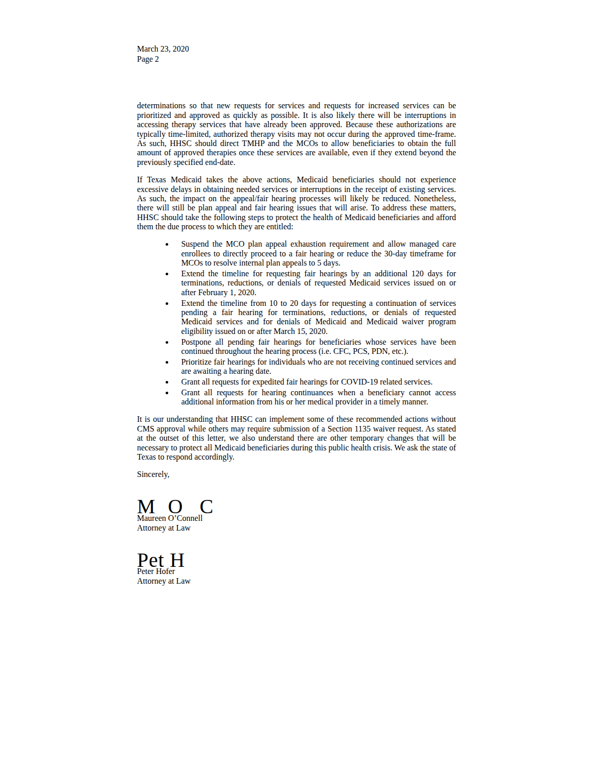March 23, 2020
Page 2
determinations so that new requests for services and requests for increased services can be prioritized and approved as quickly as possible. It is also likely there will be interruptions in accessing therapy services that have already been approved. Because these authorizations are typically time-limited, authorized therapy visits may not occur during the approved time-frame. As such, HHSC should direct TMHP and the MCOs to allow beneficiaries to obtain the full amount of approved therapies once these services are available, even if they extend beyond the previously specified end-date.
If Texas Medicaid takes the above actions, Medicaid beneficiaries should not experience excessive delays in obtaining needed services or interruptions in the receipt of existing services. As such, the impact on the appeal/fair hearing processes will likely be reduced. Nonetheless, there will still be plan appeal and fair hearing issues that will arise. To address these matters, HHSC should take the following steps to protect the health of Medicaid beneficiaries and afford them the due process to which they are entitled:
Suspend the MCO plan appeal exhaustion requirement and allow managed care enrollees to directly proceed to a fair hearing or reduce the 30-day timeframe for MCOs to resolve internal plan appeals to 5 days.
Extend the timeline for requesting fair hearings by an additional 120 days for terminations, reductions, or denials of requested Medicaid services issued on or after February 1, 2020.
Extend the timeline from 10 to 20 days for requesting a continuation of services pending a fair hearing for terminations, reductions, or denials of requested Medicaid services and for denials of Medicaid and Medicaid waiver program eligibility issued on or after March 15, 2020.
Postpone all pending fair hearings for beneficiaries whose services have been continued throughout the hearing process (i.e. CFC, PCS, PDN, etc.).
Prioritize fair hearings for individuals who are not receiving continued services and are awaiting a hearing date.
Grant all requests for expedited fair hearings for COVID-19 related services.
Grant all requests for hearing continuances when a beneficiary cannot access additional information from his or her medical provider in a timely manner.
It is our understanding that HHSC can implement some of these recommended actions without CMS approval while others may require submission of a Section 1135 waiver request. As stated at the outset of this letter, we also understand there are other temporary changes that will be necessary to protect all Medicaid beneficiaries during this public health crisis. We ask the state of Texas to respond accordingly.
Sincerely,
M O C
Maureen O’Connell
Attorney at Law
Pet H
Peter Hofer
Attorney at Law